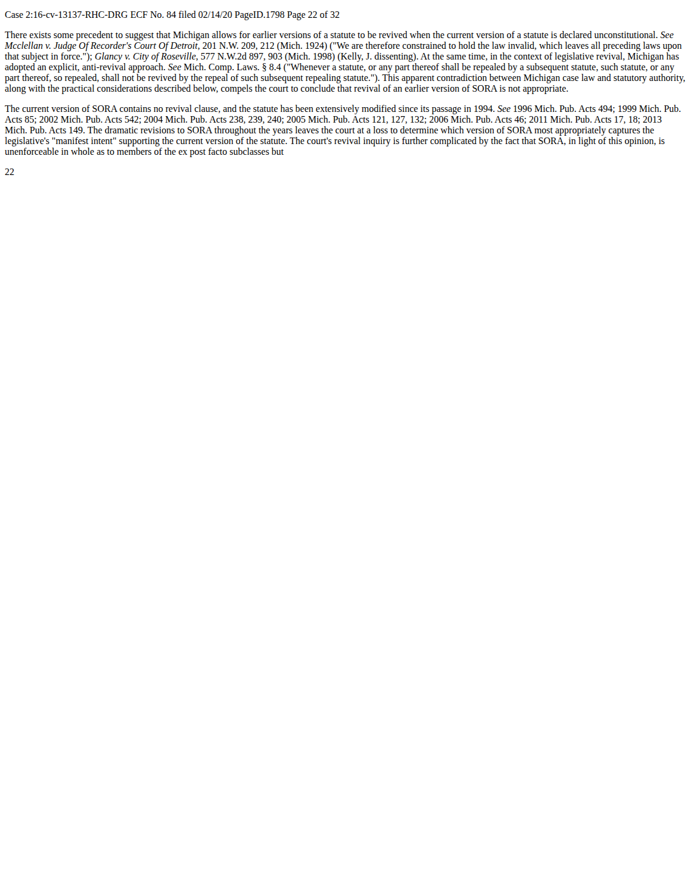Case 2:16-cv-13137-RHC-DRG ECF No. 84 filed 02/14/20 PageID.1798 Page 22 of 32
There exists some precedent to suggest that Michigan allows for earlier versions of a statute to be revived when the current version of a statute is declared unconstitutional. See Mcclellan v. Judge Of Recorder's Court Of Detroit, 201 N.W. 209, 212 (Mich. 1924) ("We are therefore constrained to hold the law invalid, which leaves all preceding laws upon that subject in force."); Glancy v. City of Roseville, 577 N.W.2d 897, 903 (Mich. 1998) (Kelly, J. dissenting). At the same time, in the context of legislative revival, Michigan has adopted an explicit, anti-revival approach. See Mich. Comp. Laws. § 8.4 ("Whenever a statute, or any part thereof shall be repealed by a subsequent statute, such statute, or any part thereof, so repealed, shall not be revived by the repeal of such subsequent repealing statute."). This apparent contradiction between Michigan case law and statutory authority, along with the practical considerations described below, compels the court to conclude that revival of an earlier version of SORA is not appropriate.
The current version of SORA contains no revival clause, and the statute has been extensively modified since its passage in 1994. See 1996 Mich. Pub. Acts 494; 1999 Mich. Pub. Acts 85; 2002 Mich. Pub. Acts 542; 2004 Mich. Pub. Acts 238, 239, 240; 2005 Mich. Pub. Acts 121, 127, 132; 2006 Mich. Pub. Acts 46; 2011 Mich. Pub. Acts 17, 18; 2013 Mich. Pub. Acts 149. The dramatic revisions to SORA throughout the years leaves the court at a loss to determine which version of SORA most appropriately captures the legislative's "manifest intent" supporting the current version of the statute. The court's revival inquiry is further complicated by the fact that SORA, in light of this opinion, is unenforceable in whole as to members of the ex post facto subclasses but
22